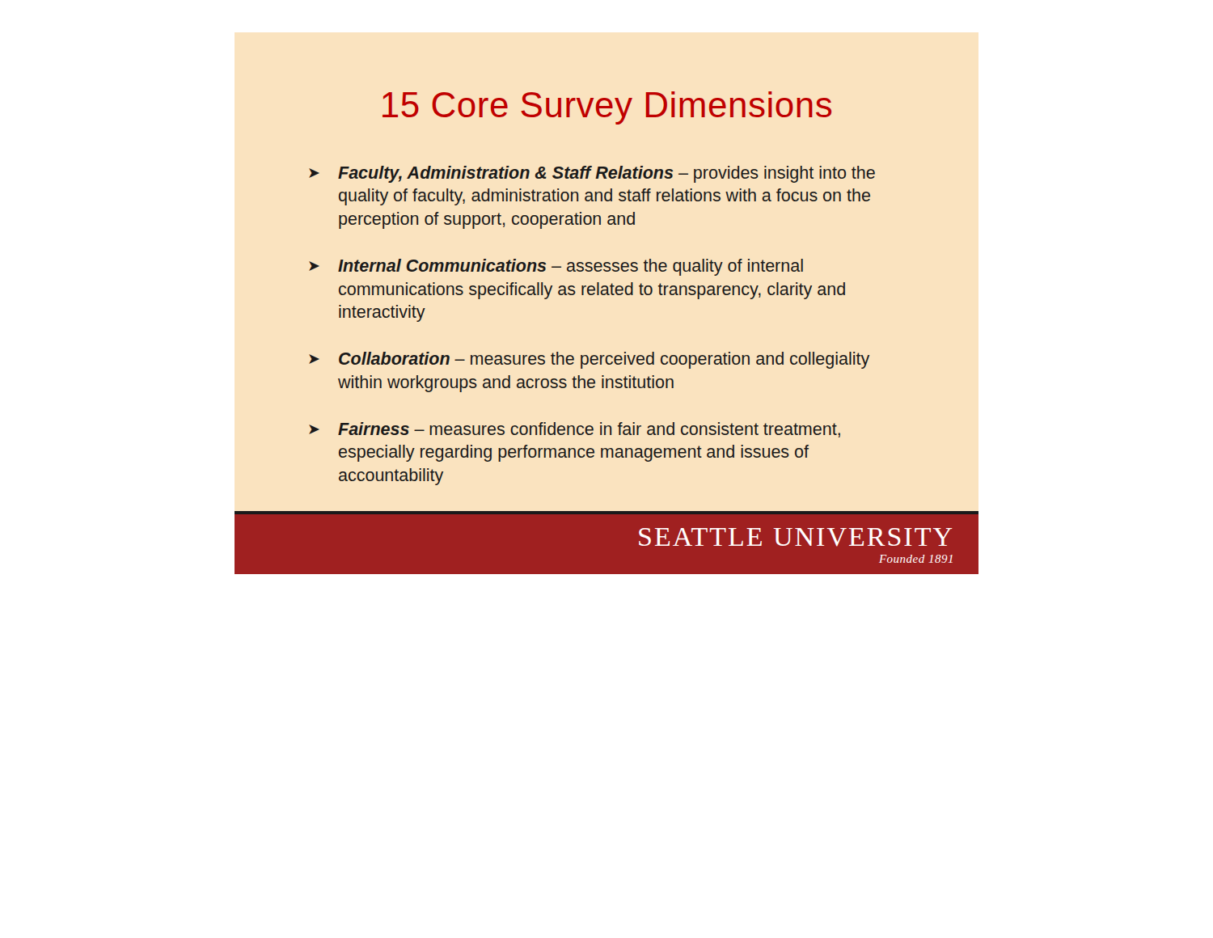15 Core Survey Dimensions
Faculty, Administration & Staff Relations – provides insight into the quality of faculty, administration and staff relations with a focus on the perception of support, cooperation and
Internal Communications – assesses the quality of internal communications specifically as related to transparency, clarity and interactivity
Collaboration – measures the perceived cooperation and collegiality within workgroups and across the institution
Fairness – measures confidence in fair and consistent treatment, especially regarding performance management and issues of accountability
Respect & Appreciation – provides insight into the degree to which faculty/employees feel respected and valued
SEATTLE UNIVERSITY
Founded 1891